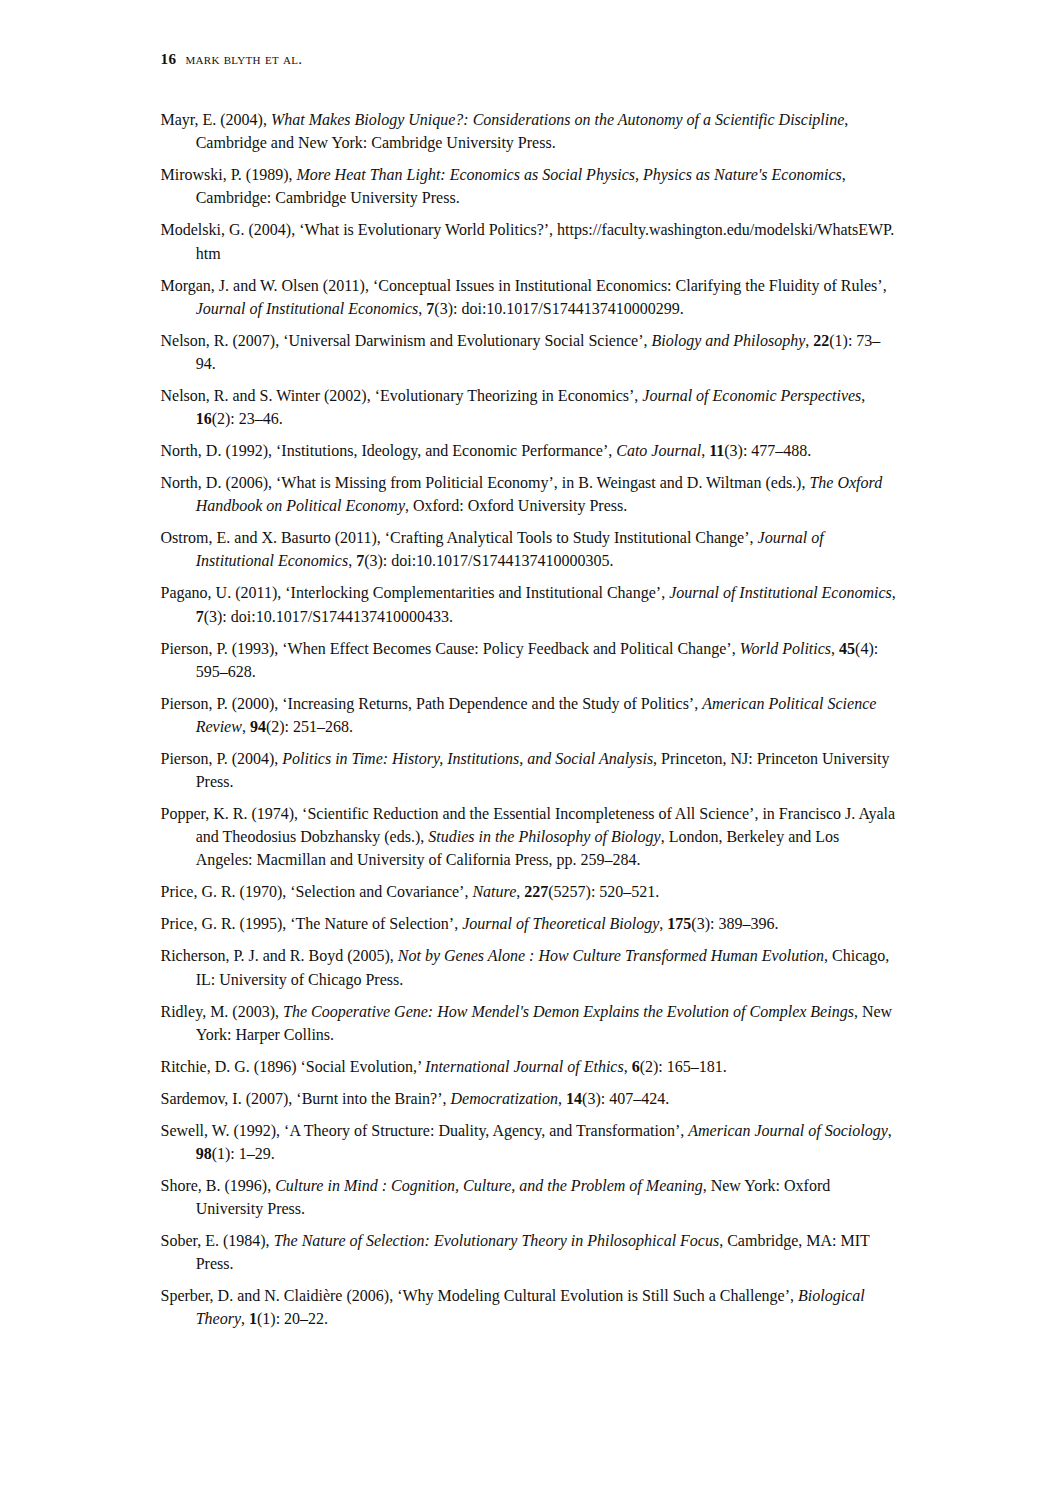16 mark blyth et al.
Mayr, E. (2004), What Makes Biology Unique?: Considerations on the Autonomy of a Scientific Discipline, Cambridge and New York: Cambridge University Press.
Mirowski, P. (1989), More Heat Than Light: Economics as Social Physics, Physics as Nature's Economics, Cambridge: Cambridge University Press.
Modelski, G. (2004), ‘What is Evolutionary World Politics?’, https://faculty.washington.edu/modelski/WhatsEWP.htm
Morgan, J. and W. Olsen (2011), ‘Conceptual Issues in Institutional Economics: Clarifying the Fluidity of Rules’, Journal of Institutional Economics, 7(3): doi:10.1017/S1744137410000299.
Nelson, R. (2007), ‘Universal Darwinism and Evolutionary Social Science’, Biology and Philosophy, 22(1): 73–94.
Nelson, R. and S. Winter (2002), ‘Evolutionary Theorizing in Economics’, Journal of Economic Perspectives, 16(2): 23–46.
North, D. (1992), ‘Institutions, Ideology, and Economic Performance’, Cato Journal, 11(3): 477–488.
North, D. (2006), ‘What is Missing from Politicial Economy’, in B. Weingast and D. Wiltman (eds.), The Oxford Handbook on Political Economy, Oxford: Oxford University Press.
Ostrom, E. and X. Basurto (2011), ‘Crafting Analytical Tools to Study Institutional Change’, Journal of Institutional Economics, 7(3): doi:10.1017/S1744137410000305.
Pagano, U. (2011), ‘Interlocking Complementarities and Institutional Change’, Journal of Institutional Economics, 7(3): doi:10.1017/S1744137410000433.
Pierson, P. (1993), ‘When Effect Becomes Cause: Policy Feedback and Political Change’, World Politics, 45(4): 595–628.
Pierson, P. (2000), ‘Increasing Returns, Path Dependence and the Study of Politics’, American Political Science Review, 94(2): 251–268.
Pierson, P. (2004), Politics in Time: History, Institutions, and Social Analysis, Princeton, NJ: Princeton University Press.
Popper, K. R. (1974), ‘Scientific Reduction and the Essential Incompleteness of All Science’, in Francisco J. Ayala and Theodosius Dobzhansky (eds.), Studies in the Philosophy of Biology, London, Berkeley and Los Angeles: Macmillan and University of California Press, pp. 259–284.
Price, G. R. (1970), ‘Selection and Covariance’, Nature, 227(5257): 520–521.
Price, G. R. (1995), ‘The Nature of Selection’, Journal of Theoretical Biology, 175(3): 389–396.
Richerson, P. J. and R. Boyd (2005), Not by Genes Alone : How Culture Transformed Human Evolution, Chicago, IL: University of Chicago Press.
Ridley, M. (2003), The Cooperative Gene: How Mendel's Demon Explains the Evolution of Complex Beings, New York: Harper Collins.
Ritchie, D. G. (1896) ‘Social Evolution,’ International Journal of Ethics, 6(2): 165–181.
Sardemov, I. (2007), ‘Burnt into the Brain?’, Democratization, 14(3): 407–424.
Sewell, W. (1992), ‘A Theory of Structure: Duality, Agency, and Transformation’, American Journal of Sociology, 98(1): 1–29.
Shore, B. (1996), Culture in Mind : Cognition, Culture, and the Problem of Meaning, New York: Oxford University Press.
Sober, E. (1984), The Nature of Selection: Evolutionary Theory in Philosophical Focus, Cambridge, MA: MIT Press.
Sperber, D. and N. Claidière (2006), ‘Why Modeling Cultural Evolution is Still Such a Challenge’, Biological Theory, 1(1): 20–22.